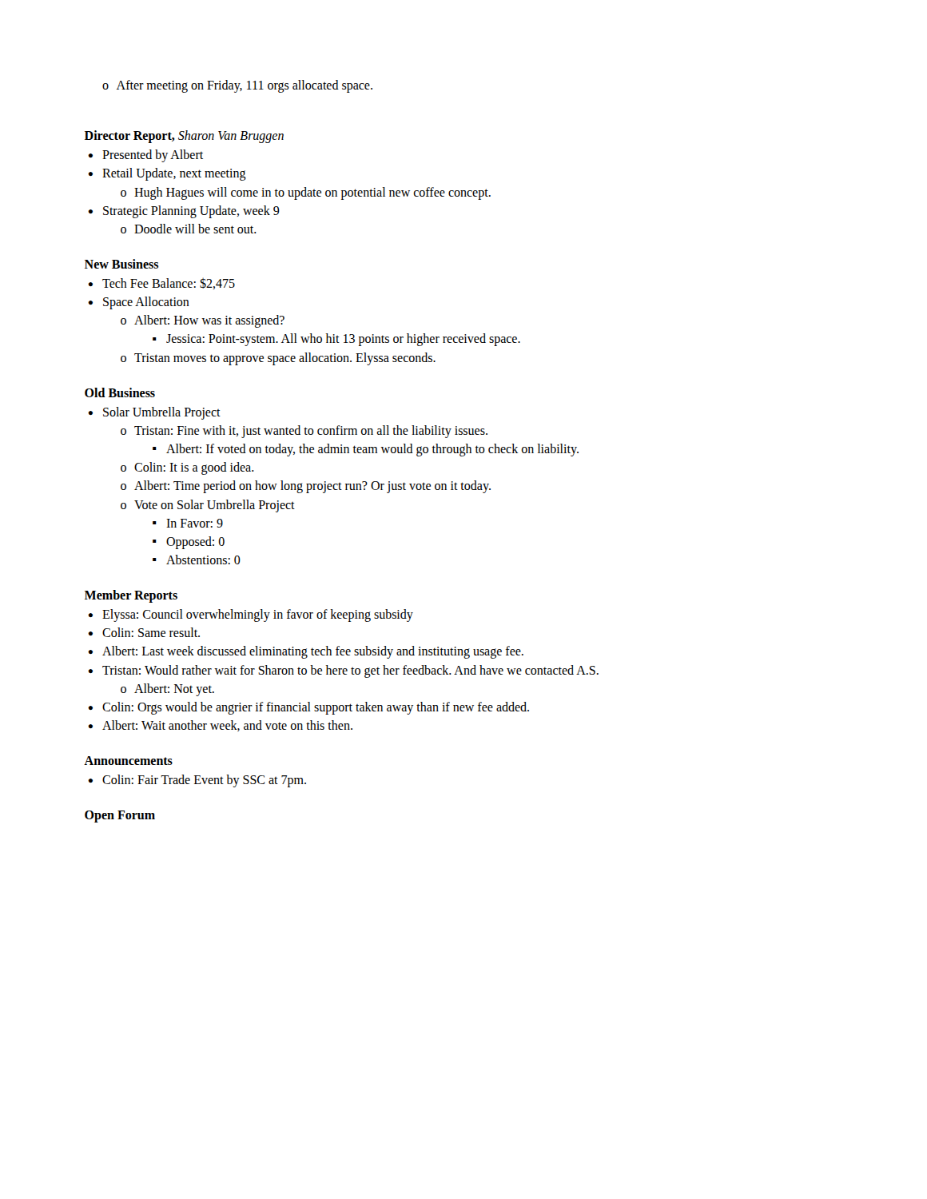After meeting on Friday, 111 orgs allocated space.
Director Report, Sharon Van Bruggen
Presented by Albert
Retail Update, next meeting
Hugh Hagues will come in to update on potential new coffee concept.
Strategic Planning Update, week 9
Doodle will be sent out.
New Business
Tech Fee Balance: $2,475
Space Allocation
Albert: How was it assigned?
Jessica: Point-system. All who hit 13 points or higher received space.
Tristan moves to approve space allocation. Elyssa seconds.
Old Business
Solar Umbrella Project
Tristan: Fine with it, just wanted to confirm on all the liability issues.
Albert: If voted on today, the admin team would go through to check on liability.
Colin: It is a good idea.
Albert: Time period on how long project run? Or just vote on it today.
Vote on Solar Umbrella Project
In Favor: 9
Opposed: 0
Abstentions: 0
Member Reports
Elyssa: Council overwhelmingly in favor of keeping subsidy
Colin: Same result.
Albert: Last week discussed eliminating tech fee subsidy and instituting usage fee.
Tristan: Would rather wait for Sharon to be here to get her feedback. And have we contacted A.S.
Albert: Not yet.
Colin: Orgs would be angrier if financial support taken away than if new fee added.
Albert: Wait another week, and vote on this then.
Announcements
Colin: Fair Trade Event by SSC at 7pm.
Open Forum